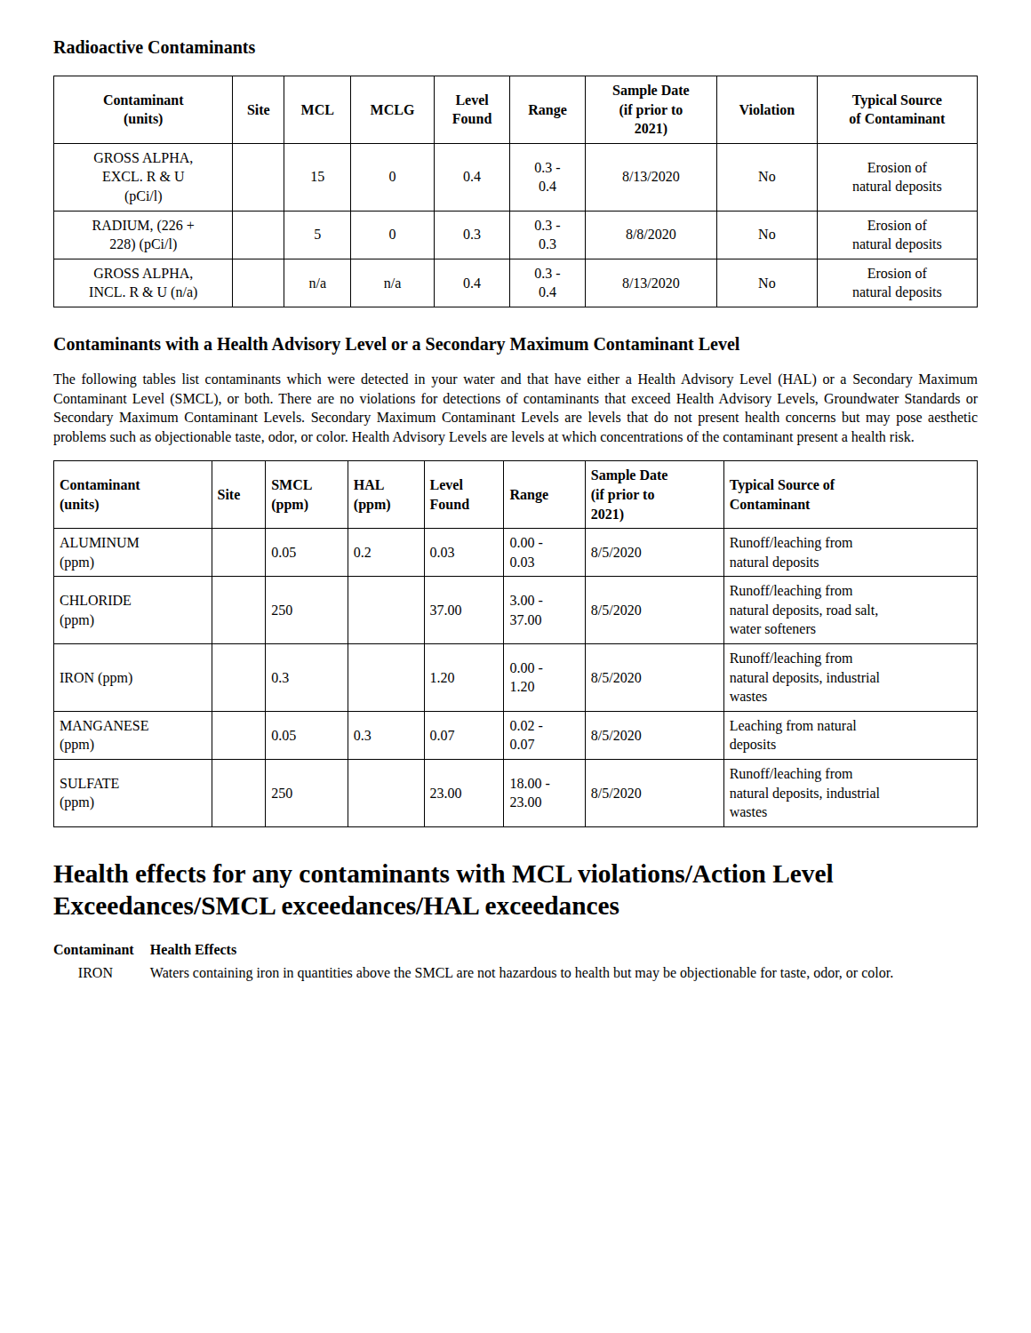Radioactive Contaminants
| Contaminant (units) | Site | MCL | MCLG | Level Found | Range | Sample Date (if prior to 2021) | Violation | Typical Source of Contaminant |
| --- | --- | --- | --- | --- | --- | --- | --- | --- |
| GROSS ALPHA, EXCL. R & U (pCi/l) | | 15 | 0 | 0.4 | 0.3 - 0.4 | 8/13/2020 | No | Erosion of natural deposits |
| RADIUM, (226 + 228) (pCi/l) | | 5 | 0 | 0.3 | 0.3 - 0.3 | 8/8/2020 | No | Erosion of natural deposits |
| GROSS ALPHA, INCL. R & U (n/a) | | n/a | n/a | 0.4 | 0.3 - 0.4 | 8/13/2020 | No | Erosion of natural deposits |
Contaminants with a Health Advisory Level or a Secondary Maximum Contaminant Level
The following tables list contaminants which were detected in your water and that have either a Health Advisory Level (HAL) or a Secondary Maximum Contaminant Level (SMCL), or both. There are no violations for detections of contaminants that exceed Health Advisory Levels, Groundwater Standards or Secondary Maximum Contaminant Levels. Secondary Maximum Contaminant Levels are levels that do not present health concerns but may pose aesthetic problems such as objectionable taste, odor, or color. Health Advisory Levels are levels at which concentrations of the contaminant present a health risk.
| Contaminant (units) | Site | SMCL (ppm) | HAL (ppm) | Level Found | Range | Sample Date (if prior to 2021) | Typical Source of Contaminant |
| --- | --- | --- | --- | --- | --- | --- | --- |
| ALUMINUM (ppm) | | 0.05 | 0.2 | 0.03 | 0.00 - 0.03 | 8/5/2020 | Runoff/leaching from natural deposits |
| CHLORIDE (ppm) | | 250 | | 37.00 | 3.00 - 37.00 | 8/5/2020 | Runoff/leaching from natural deposits, road salt, water softeners |
| IRON (ppm) | | 0.3 | | 1.20 | 0.00 - 1.20 | 8/5/2020 | Runoff/leaching from natural deposits, industrial wastes |
| MANGANESE (ppm) | | 0.05 | 0.3 | 0.07 | 0.02 - 0.07 | 8/5/2020 | Leaching from natural deposits |
| SULFATE (ppm) | | 250 | | 23.00 | 18.00 - 23.00 | 8/5/2020 | Runoff/leaching from natural deposits, industrial wastes |
Health effects for any contaminants with MCL violations/Action Level Exceedances/SMCL exceedances/HAL exceedances
| Contaminant | Health Effects |
| --- | --- |
| IRON | Waters containing iron in quantities above the SMCL are not hazardous to health but may be objectionable for taste, odor, or color. |